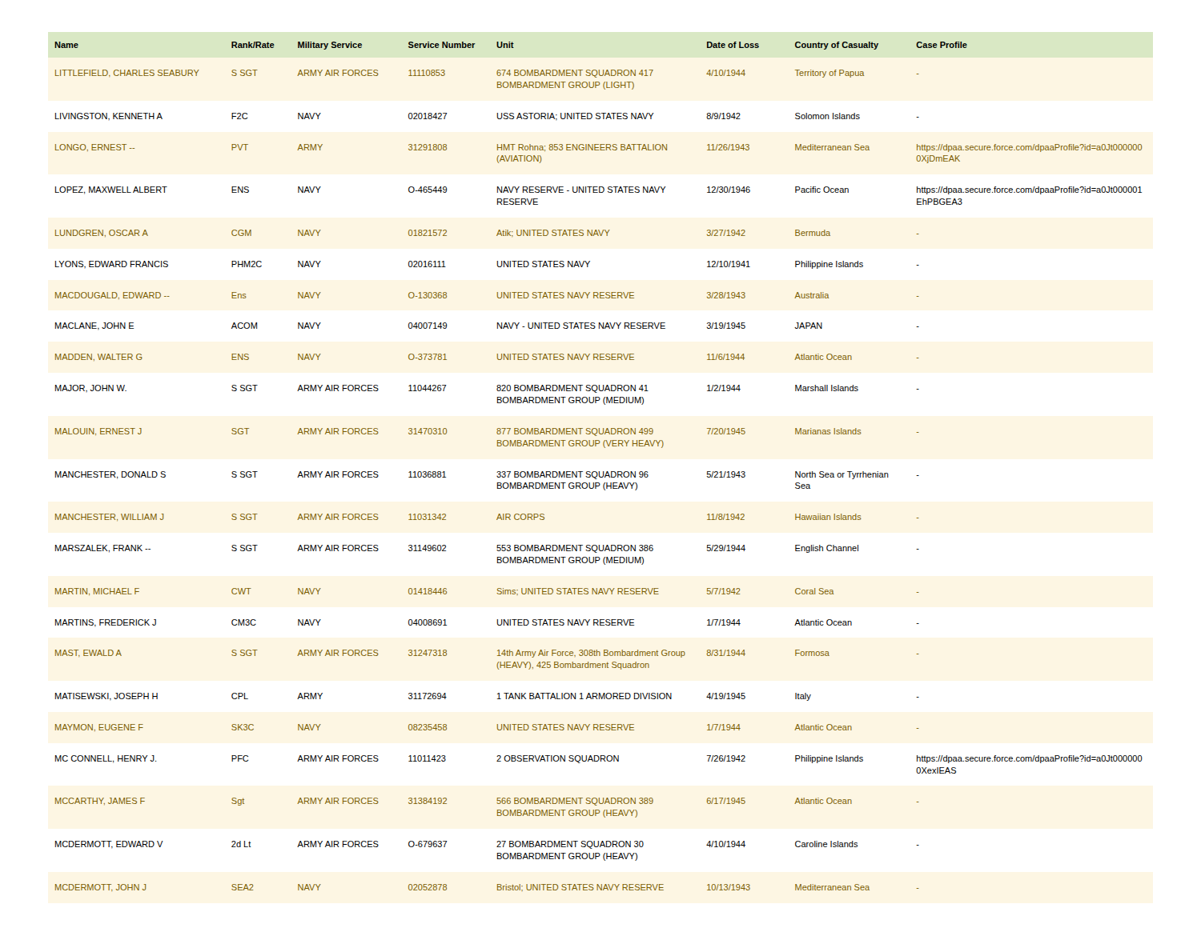| Name | Rank/Rate | Military Service | Service Number | Unit | Date of Loss | Country of Casualty | Case Profile |
| --- | --- | --- | --- | --- | --- | --- | --- |
| LITTLEFIELD, CHARLES SEABURY | S SGT | ARMY AIR FORCES | 11110853 | 674 BOMBARDMENT SQUADRON 417 BOMBARDMENT GROUP (LIGHT) | 4/10/1944 | Territory of Papua | - |
| LIVINGSTON, KENNETH A | F2C | NAVY | 02018427 | USS ASTORIA; UNITED STATES NAVY | 8/9/1942 | Solomon Islands | - |
| LONGO, ERNEST -- | PVT | ARMY | 31291808 | HMT Rohna; 853 ENGINEERS BATTALION (AVIATION) | 11/26/1943 | Mediterranean Sea | https://dpaa.secure.force.com/dpaaProfile?id=a0Jt0000000XjDmEAK |
| LOPEZ, MAXWELL ALBERT | ENS | NAVY | O-465449 | NAVY RESERVE - UNITED STATES NAVY RESERVE | 12/30/1946 | Pacific Ocean | https://dpaa.secure.force.com/dpaaProfile?id=a0Jt000001EhPBGEA3 |
| LUNDGREN, OSCAR A | CGM | NAVY | 01821572 | Atik; UNITED STATES NAVY | 3/27/1942 | Bermuda | - |
| LYONS, EDWARD FRANCIS | PHM2C | NAVY | 02016111 | UNITED STATES NAVY | 12/10/1941 | Philippine Islands | - |
| MACDOUGALD, EDWARD -- | Ens | NAVY | O-130368 | UNITED STATES NAVY RESERVE | 3/28/1943 | Australia | - |
| MACLANE, JOHN E | ACOM | NAVY | 04007149 | NAVY - UNITED STATES NAVY RESERVE | 3/19/1945 | JAPAN | - |
| MADDEN, WALTER G | ENS | NAVY | O-373781 | UNITED STATES NAVY RESERVE | 11/6/1944 | Atlantic Ocean | - |
| MAJOR, JOHN W. | S SGT | ARMY AIR FORCES | 11044267 | 820 BOMBARDMENT SQUADRON 41 BOMBARDMENT GROUP (MEDIUM) | 1/2/1944 | Marshall Islands | - |
| MALOUIN, ERNEST J | SGT | ARMY AIR FORCES | 31470310 | 877 BOMBARDMENT SQUADRON 499 BOMBARDMENT GROUP (VERY HEAVY) | 7/20/1945 | Marianas Islands | - |
| MANCHESTER, DONALD S | S SGT | ARMY AIR FORCES | 11036881 | 337 BOMBARDMENT SQUADRON 96 BOMBARDMENT GROUP (HEAVY) | 5/21/1943 | North Sea or Tyrrhenian Sea | - |
| MANCHESTER, WILLIAM J | S SGT | ARMY AIR FORCES | 11031342 | AIR CORPS | 11/8/1942 | Hawaiian Islands | - |
| MARSZALEK, FRANK -- | S SGT | ARMY AIR FORCES | 31149602 | 553 BOMBARDMENT SQUADRON 386 BOMBARDMENT GROUP (MEDIUM) | 5/29/1944 | English Channel | - |
| MARTIN, MICHAEL F | CWT | NAVY | 01418446 | Sims; UNITED STATES NAVY RESERVE | 5/7/1942 | Coral Sea | - |
| MARTINS, FREDERICK J | CM3C | NAVY | 04008691 | UNITED STATES NAVY RESERVE | 1/7/1944 | Atlantic Ocean | - |
| MAST, EWALD A | S SGT | ARMY AIR FORCES | 31247318 | 14th Army Air Force, 308th Bombardment Group (HEAVY), 425 Bombardment Squadron | 8/31/1944 | Formosa | - |
| MATISEWSKI, JOSEPH H | CPL | ARMY | 31172694 | 1 TANK BATTALION 1 ARMORED DIVISION | 4/19/1945 | Italy | - |
| MAYMON, EUGENE F | SK3C | NAVY | 08235458 | UNITED STATES NAVY RESERVE | 1/7/1944 | Atlantic Ocean | - |
| MC CONNELL, HENRY J. | PFC | ARMY AIR FORCES | 11011423 | 2 OBSERVATION SQUADRON | 7/26/1942 | Philippine Islands | https://dpaa.secure.force.com/dpaaProfile?id=a0Jt0000000XexIEAS |
| MCCARTHY, JAMES F | Sgt | ARMY AIR FORCES | 31384192 | 566 BOMBARDMENT SQUADRON 389 BOMBARDMENT GROUP (HEAVY) | 6/17/1945 | Atlantic Ocean | - |
| MCDERMOTT, EDWARD V | 2d Lt | ARMY AIR FORCES | O-679637 | 27 BOMBARDMENT SQUADRON 30 BOMBARDMENT GROUP (HEAVY) | 4/10/1944 | Caroline Islands | - |
| MCDERMOTT, JOHN J | SEA2 | NAVY | 02052878 | Bristol; UNITED STATES NAVY RESERVE | 10/13/1943 | Mediterranean Sea | - |